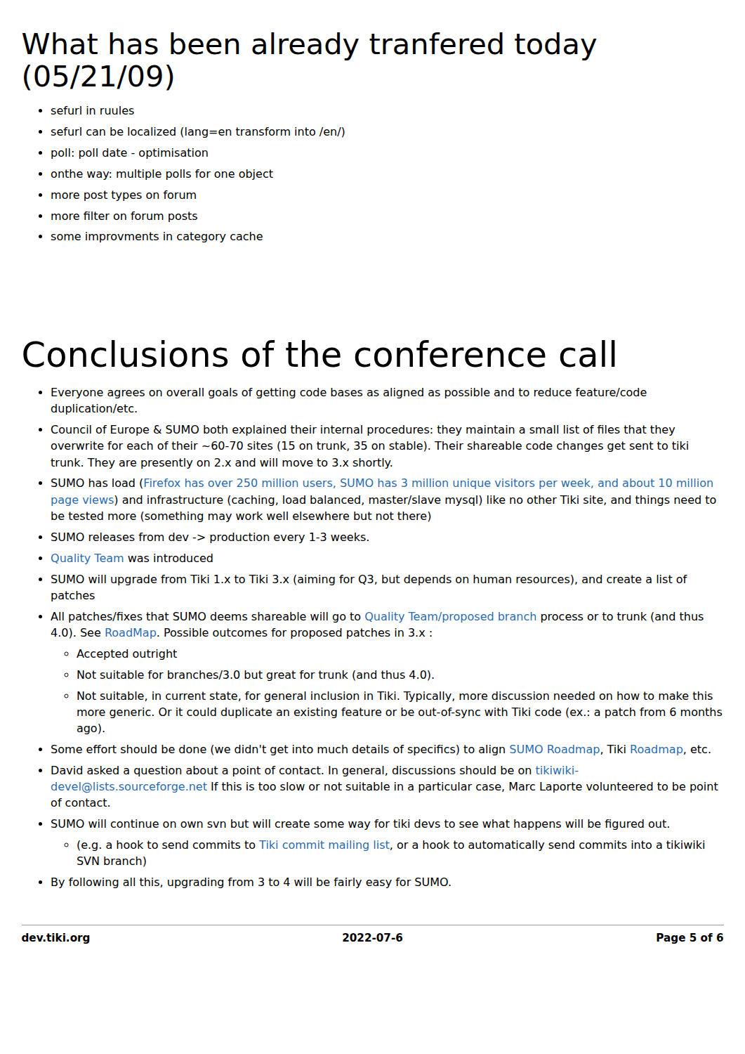What has been already tranfered today (05/21/09)
sefurl in ruules
sefurl can be localized (lang=en transform into /en/)
poll: poll date - optimisation
onthe way: multiple polls for one object
more post types on forum
more filter on forum posts
some improvments in category cache
Conclusions of the conference call
Everyone agrees on overall goals of getting code bases as aligned as possible and to reduce feature/code duplication/etc.
Council of Europe & SUMO both explained their internal procedures: they maintain a small list of files that they overwrite for each of their ~60-70 sites (15 on trunk, 35 on stable). Their shareable code changes get sent to tiki trunk. They are presently on 2.x and will move to 3.x shortly.
SUMO has load (Firefox has over 250 million users, SUMO has 3 million unique visitors per week, and about 10 million page views) and infrastructure (caching, load balanced, master/slave mysql) like no other Tiki site, and things need to be tested more (something may work well elsewhere but not there)
SUMO releases from dev -> production every 1-3 weeks.
Quality Team was introduced
SUMO will upgrade from Tiki 1.x to Tiki 3.x (aiming for Q3, but depends on human resources), and create a list of patches
All patches/fixes that SUMO deems shareable will go to Quality Team/proposed branch process or to trunk (and thus 4.0). See RoadMap. Possible outcomes for proposed patches in 3.x :
Accepted outright
Not suitable for branches/3.0 but great for trunk (and thus 4.0).
Not suitable, in current state, for general inclusion in Tiki. Typically, more discussion needed on how to make this more generic. Or it could duplicate an existing feature or be out-of-sync with Tiki code (ex.: a patch from 6 months ago).
Some effort should be done (we didn't get into much details of specifics) to align SUMO Roadmap, Tiki Roadmap, etc.
David asked a question about a point of contact. In general, discussions should be on tikiwiki-devel@lists.sourceforge.net If this is too slow or not suitable in a particular case, Marc Laporte volunteered to be point of contact.
SUMO will continue on own svn but will create some way for tiki devs to see what happens will be figured out.
(e.g. a hook to send commits to Tiki commit mailing list, or a hook to automatically send commits into a tikiwiki SVN branch)
By following all this, upgrading from 3 to 4 will be fairly easy for SUMO.
dev.tiki.org 2022-07-6 Page 5 of 6